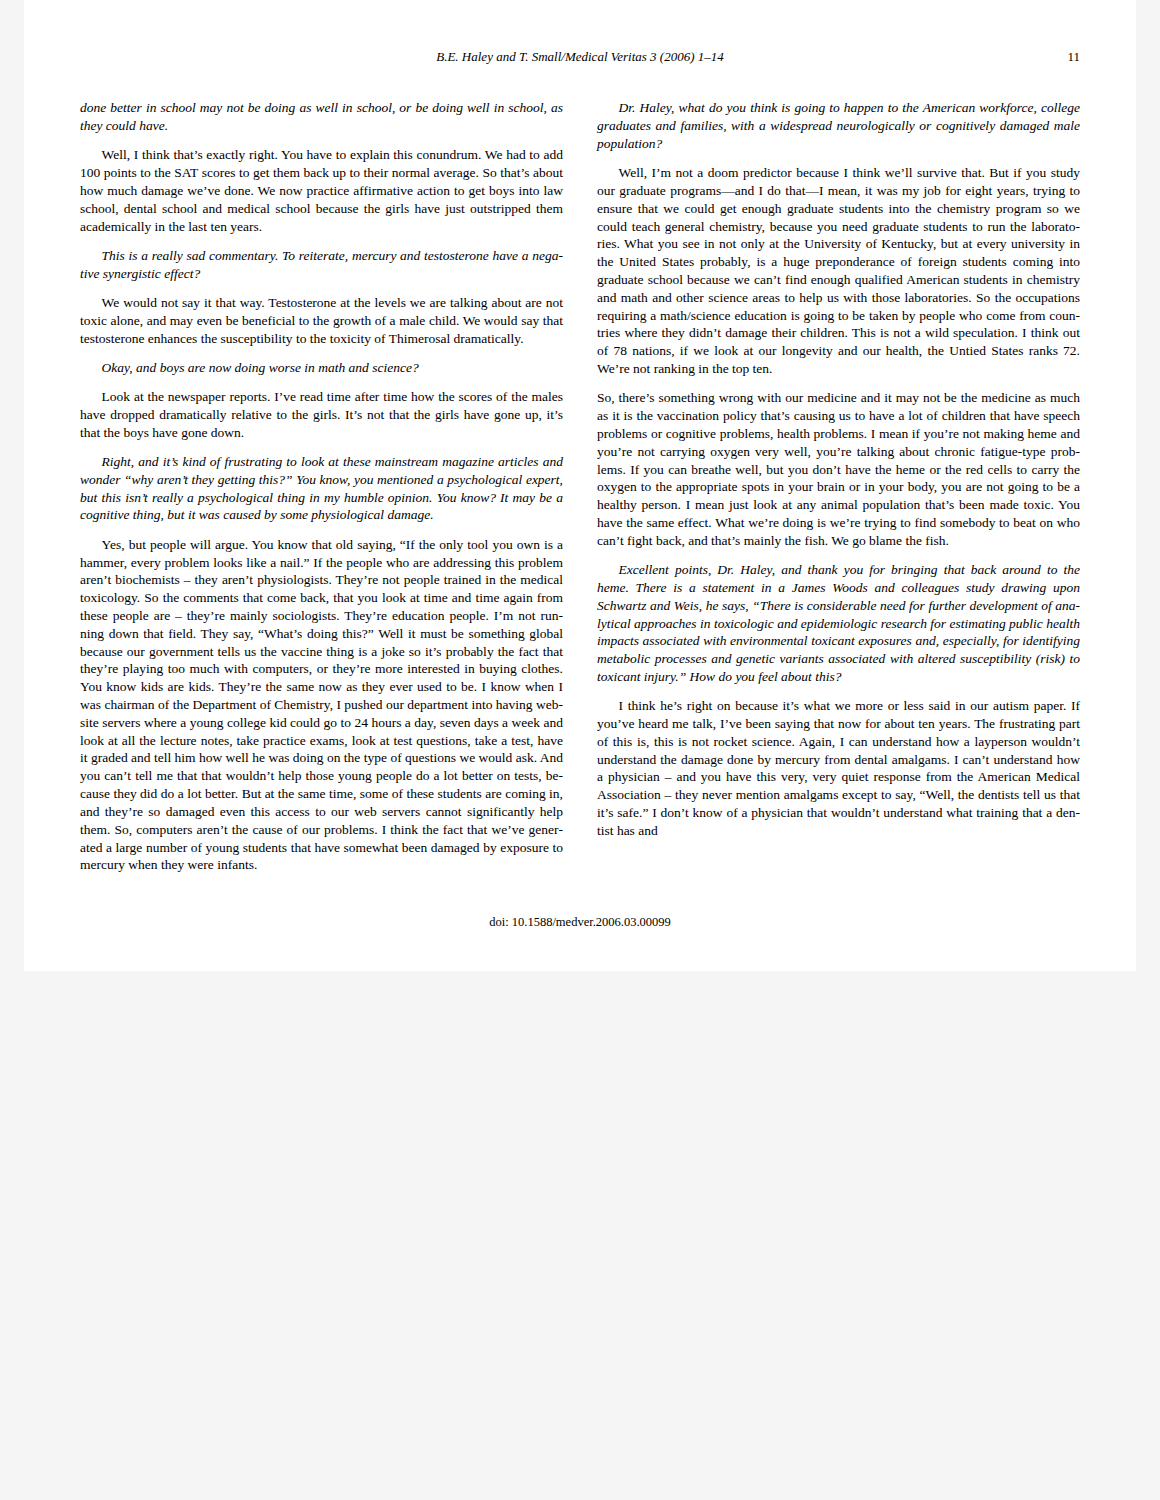B.E. Haley and T. Small/Medical Veritas 3 (2006) 1–14 11
done better in school may not be doing as well in school, or be doing well in school, as they could have.
Well, I think that’s exactly right. You have to explain this conundrum. We had to add 100 points to the SAT scores to get them back up to their normal average. So that’s about how much damage we’ve done. We now practice affirmative action to get boys into law school, dental school and medical school because the girls have just outstripped them academically in the last ten years.
This is a really sad commentary. To reiterate, mercury and testosterone have a negative synergistic effect?
We would not say it that way. Testosterone at the levels we are talking about are not toxic alone, and may even be beneficial to the growth of a male child. We would say that testosterone enhances the susceptibility to the toxicity of Thimerosal dramatically.
Okay, and boys are now doing worse in math and science?
Look at the newspaper reports. I’ve read time after time how the scores of the males have dropped dramatically relative to the girls. It’s not that the girls have gone up, it’s that the boys have gone down.
Right, and it’s kind of frustrating to look at these mainstream magazine articles and wonder “why aren’t they getting this?” You know, you mentioned a psychological expert, but this isn’t really a psychological thing in my humble opinion. You know? It may be a cognitive thing, but it was caused by some physiological damage.
Yes, but people will argue. You know that old saying, “If the only tool you own is a hammer, every problem looks like a nail.” If the people who are addressing this problem aren’t biochemists – they aren’t physiologists. They’re not people trained in the medical toxicology. So the comments that come back, that you look at time and time again from these people are – they’re mainly sociologists. They’re education people. I’m not running down that field. They say, “What’s doing this?” Well it must be something global because our government tells us the vaccine thing is a joke so it’s probably the fact that they’re playing too much with computers, or they’re more interested in buying clothes. You know kids are kids. They’re the same now as they ever used to be. I know when I was chairman of the Department of Chemistry, I pushed our department into having website servers where a young college kid could go to 24 hours a day, seven days a week and look at all the lecture notes, take practice exams, look at test questions, take a test, have it graded and tell him how well he was doing on the type of questions we would ask. And you can’t tell me that that wouldn’t help those young people do a lot better on tests, because they did do a lot better. But at the same time, some of these students are coming in, and they’re so damaged even this access to our web servers cannot significantly help them. So, computers aren’t the cause of our problems. I think the fact that we’ve generated a large number of young students that have somewhat been damaged by exposure to mercury when they were infants.
Dr. Haley, what do you think is going to happen to the American workforce, college graduates and families, with a widespread neurologically or cognitively damaged male population?
Well, I’m not a doom predictor because I think we’ll survive that. But if you study our graduate programs—and I do that—I mean, it was my job for eight years, trying to ensure that we could get enough graduate students into the chemistry program so we could teach general chemistry, because you need graduate students to run the laboratories. What you see in not only at the University of Kentucky, but at every university in the United States probably, is a huge preponderance of foreign students coming into graduate school because we can’t find enough qualified American students in chemistry and math and other science areas to help us with those laboratories. So the occupations requiring a math/science education is going to be taken by people who come from countries where they didn’t damage their children. This is not a wild speculation. I think out of 78 nations, if we look at our longevity and our health, the Untied States ranks 72. We’re not ranking in the top ten.
So, there’s something wrong with our medicine and it may not be the medicine as much as it is the vaccination policy that’s causing us to have a lot of children that have speech problems or cognitive problems, health problems. I mean if you’re not making heme and you’re not carrying oxygen very well, you’re talking about chronic fatigue-type problems. If you can breathe well, but you don’t have the heme or the red cells to carry the oxygen to the appropriate spots in your brain or in your body, you are not going to be a healthy person. I mean just look at any animal population that’s been made toxic. You have the same effect. What we’re doing is we’re trying to find somebody to beat on who can’t fight back, and that’s mainly the fish. We go blame the fish.
Excellent points, Dr. Haley, and thank you for bringing that back around to the heme. There is a statement in a James Woods and colleagues study drawing upon Schwartz and Weis, he says, “There is considerable need for further development of analytical approaches in toxicologic and epidemiologic research for estimating public health impacts associated with environmental toxicant exposures and, especially, for identifying metabolic processes and genetic variants associated with altered susceptibility (risk) to toxicant injury.” How do you feel about this?
I think he’s right on because it’s what we more or less said in our autism paper. If you’ve heard me talk, I’ve been saying that now for about ten years. The frustrating part of this is, this is not rocket science. Again, I can understand how a layperson wouldn’t understand the damage done by mercury from dental amalgams. I can’t understand how a physician – and you have this very, very quiet response from the American Medical Association – they never mention amalgams except to say, “Well, the dentists tell us that it’s safe.” I don’t know of a physician that wouldn’t understand what training that a dentist has and
doi: 10.1588/medver.2006.03.00099